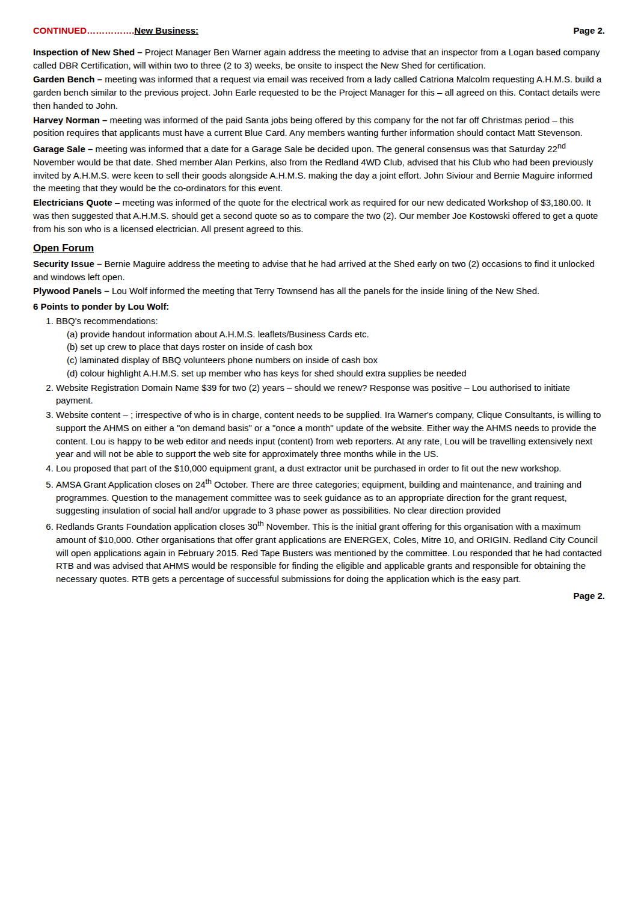CONTINUED…………….New Business:
Page 2.
Inspection of New Shed – Project Manager Ben Warner again address the meeting to advise that an inspector from a Logan based company called DBR Certification, will within two to three (2 to 3) weeks, be onsite to inspect the New Shed for certification.
Garden Bench – meeting was informed that a request via email was received from a lady called Catriona Malcolm requesting A.H.M.S. build a garden bench similar to the previous project. John Earle requested to be the Project Manager for this – all agreed on this. Contact details were then handed to John.
Harvey Norman – meeting was informed of the paid Santa jobs being offered by this company for the not far off Christmas period – this position requires that applicants must have a current Blue Card. Any members wanting further information should contact Matt Stevenson.
Garage Sale – meeting was informed that a date for a Garage Sale be decided upon. The general consensus was that Saturday 22nd November would be that date. Shed member Alan Perkins, also from the Redland 4WD Club, advised that his Club who had been previously invited by A.H.M.S. were keen to sell their goods alongside A.H.M.S. making the day a joint effort. John Siviour and Bernie Maguire informed the meeting that they would be the co-ordinators for this event.
Electricians Quote – meeting was informed of the quote for the electrical work as required for our new dedicated Workshop of $3,180.00. It was then suggested that A.H.M.S. should get a second quote so as to compare the two (2). Our member Joe Kostowski offered to get a quote from his son who is a licensed electrician. All present agreed to this.
Open Forum
Security Issue – Bernie Maguire address the meeting to advise that he had arrived at the Shed early on two (2) occasions to find it unlocked and windows left open.
Plywood Panels – Lou Wolf informed the meeting that Terry Townsend has all the panels for the inside lining of the New Shed.
6 Points to ponder by Lou Wolf:
BBQ's recommendations:
(a) provide handout information about A.H.M.S. leaflets/Business Cards etc.
(b) set up crew to place that days roster on inside of cash box
(c) laminated display of BBQ volunteers phone numbers on inside of cash box
(d) colour highlight A.H.M.S. set up member who has keys for shed should extra supplies be needed
Website Registration Domain Name $39 for two (2) years – should we renew? Response was positive – Lou authorised to initiate payment.
Website content – ; irrespective of who is in charge, content needs to be supplied. Ira Warner's company, Clique Consultants, is willing to support the AHMS on either a "on demand basis" or a "once a month" update of the website. Either way the AHMS needs to provide the content. Lou is happy to be web editor and needs input (content) from web reporters. At any rate, Lou will be travelling extensively next year and will not be able to support the web site for approximately three months while in the US.
Lou proposed that part of the $10,000 equipment grant, a dust extractor unit be purchased in order to fit out the new workshop.
AMSA Grant Application closes on 24th October. There are three categories; equipment, building and maintenance, and training and programmes. Question to the management committee was to seek guidance as to an appropriate direction for the grant request, suggesting insulation of social hall and/or upgrade to 3 phase power as possibilities. No clear direction provided
Redlands Grants Foundation application closes 30th November. This is the initial grant offering for this organisation with a maximum amount of $10,000. Other organisations that offer grant applications are ENERGEX, Coles, Mitre 10, and ORIGIN. Redland City Council will open applications again in February 2015. Red Tape Busters was mentioned by the committee. Lou responded that he had contacted RTB and was advised that AHMS would be responsible for finding the eligible and applicable grants and responsible for obtaining the necessary quotes. RTB gets a percentage of successful submissions for doing the application which is the easy part.
Page 2.